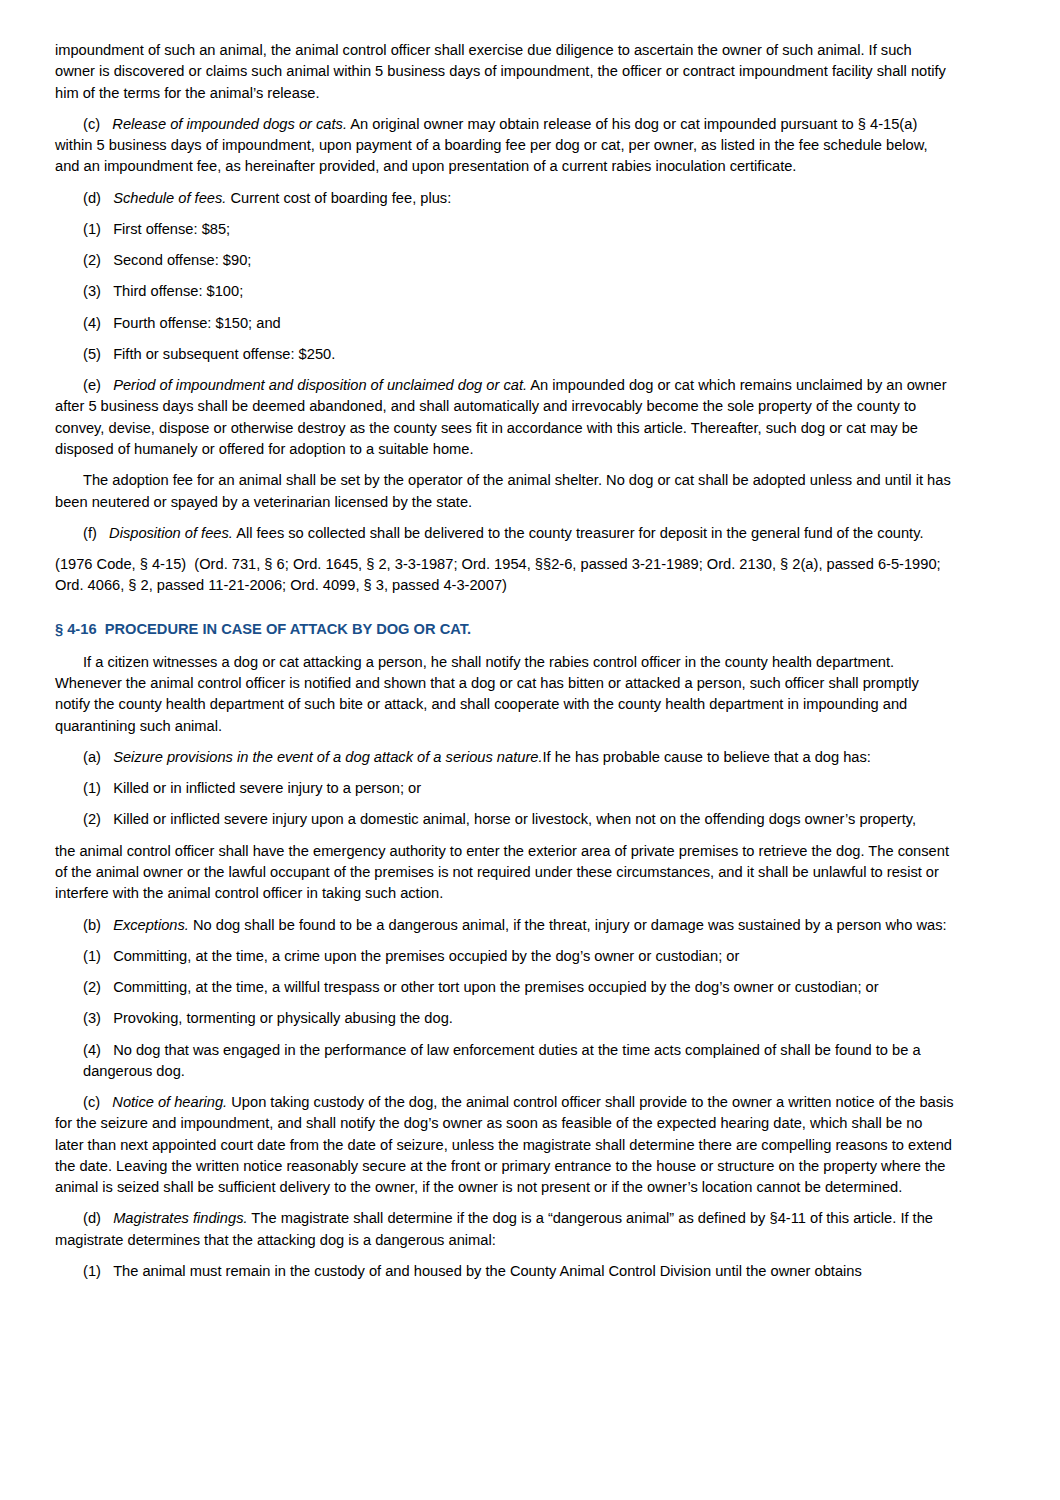impoundment of such an animal, the animal control officer shall exercise due diligence to ascertain the owner of such animal. If such owner is discovered or claims such animal within 5 business days of impoundment, the officer or contract impoundment facility shall notify him of the terms for the animal’s release.
(c) Release of impounded dogs or cats. An original owner may obtain release of his dog or cat impounded pursuant to § 4-15(a) within 5 business days of impoundment, upon payment of a boarding fee per dog or cat, per owner, as listed in the fee schedule below, and an impoundment fee, as hereinafter provided, and upon presentation of a current rabies inoculation certificate.
(d) Schedule of fees. Current cost of boarding fee, plus:
(1) First offense: $85;
(2) Second offense: $90;
(3) Third offense: $100;
(4) Fourth offense: $150; and
(5) Fifth or subsequent offense: $250.
(e) Period of impoundment and disposition of unclaimed dog or cat. An impounded dog or cat which remains unclaimed by an owner after 5 business days shall be deemed abandoned, and shall automatically and irrevocably become the sole property of the county to convey, devise, dispose or otherwise destroy as the county sees fit in accordance with this article. Thereafter, such dog or cat may be disposed of humanely or offered for adoption to a suitable home.
The adoption fee for an animal shall be set by the operator of the animal shelter. No dog or cat shall be adopted unless and until it has been neutered or spayed by a veterinarian licensed by the state.
(f) Disposition of fees. All fees so collected shall be delivered to the county treasurer for deposit in the general fund of the county.
(1976 Code, § 4-15) (Ord. 731, § 6; Ord. 1645, § 2, 3-3-1987; Ord. 1954, §§2-6, passed 3-21-1989; Ord. 2130, § 2(a), passed 6-5-1990; Ord. 4066, § 2, passed 11-21-2006; Ord. 4099, § 3, passed 4-3-2007)
§ 4-16 PROCEDURE IN CASE OF ATTACK BY DOG OR CAT.
If a citizen witnesses a dog or cat attacking a person, he shall notify the rabies control officer in the county health department. Whenever the animal control officer is notified and shown that a dog or cat has bitten or attacked a person, such officer shall promptly notify the county health department of such bite or attack, and shall cooperate with the county health department in impounding and quarantining such animal.
(a) Seizure provisions in the event of a dog attack of a serious nature. If he has probable cause to believe that a dog has:
(1) Killed or in inflicted severe injury to a person; or
(2) Killed or inflicted severe injury upon a domestic animal, horse or livestock, when not on the offending dogs owner’s property,
the animal control officer shall have the emergency authority to enter the exterior area of private premises to retrieve the dog. The consent of the animal owner or the lawful occupant of the premises is not required under these circumstances, and it shall be unlawful to resist or interfere with the animal control officer in taking such action.
(b) Exceptions. No dog shall be found to be a dangerous animal, if the threat, injury or damage was sustained by a person who was:
(1) Committing, at the time, a crime upon the premises occupied by the dog’s owner or custodian; or
(2) Committing, at the time, a willful trespass or other tort upon the premises occupied by the dog’s owner or custodian; or
(3) Provoking, tormenting or physically abusing the dog.
(4) No dog that was engaged in the performance of law enforcement duties at the time acts complained of shall be found to be a dangerous dog.
(c) Notice of hearing. Upon taking custody of the dog, the animal control officer shall provide to the owner a written notice of the basis for the seizure and impoundment, and shall notify the dog’s owner as soon as feasible of the expected hearing date, which shall be no later than next appointed court date from the date of seizure, unless the magistrate shall determine there are compelling reasons to extend the date. Leaving the written notice reasonably secure at the front or primary entrance to the house or structure on the property where the animal is seized shall be sufficient delivery to the owner, if the owner is not present or if the owner’s location cannot be determined.
(d) Magistrates findings. The magistrate shall determine if the dog is a “dangerous animal” as defined by §4-11 of this article. If the magistrate determines that the attacking dog is a dangerous animal:
(1) The animal must remain in the custody of and housed by the County Animal Control Division until the owner obtains